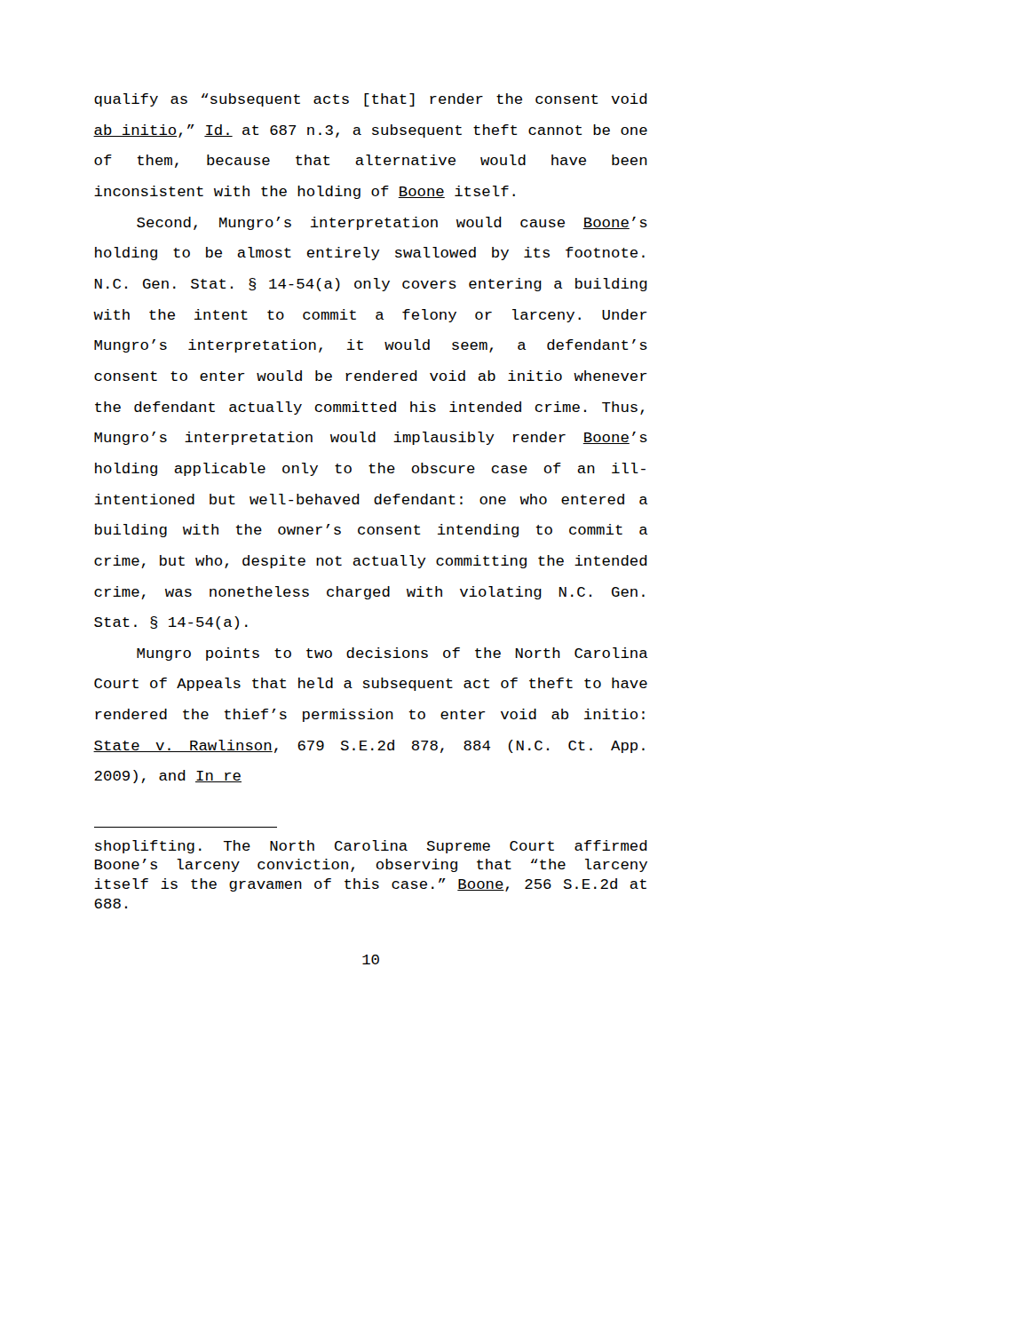qualify as “subsequent acts [that] render the consent void ab initio,” Id. at 687 n.3, a subsequent theft cannot be one of them, because that alternative would have been inconsistent with the holding of Boone itself.
Second, Mungro’s interpretation would cause Boone’s holding to be almost entirely swallowed by its footnote. N.C. Gen. Stat. § 14-54(a) only covers entering a building with the intent to commit a felony or larceny. Under Mungro’s interpretation, it would seem, a defendant’s consent to enter would be rendered void ab initio whenever the defendant actually committed his intended crime. Thus, Mungro’s interpretation would implausibly render Boone’s holding applicable only to the obscure case of an ill-intentioned but well-behaved defendant: one who entered a building with the owner’s consent intending to commit a crime, but who, despite not actually committing the intended crime, was nonetheless charged with violating N.C. Gen. Stat. § 14-54(a).
Mungro points to two decisions of the North Carolina Court of Appeals that held a subsequent act of theft to have rendered the thief’s permission to enter void ab initio: State v. Rawlinson, 679 S.E.2d 878, 884 (N.C. Ct. App. 2009), and In re
shoplifting. The North Carolina Supreme Court affirmed Boone’s larceny conviction, observing that “the larceny itself is the gravamen of this case.” Boone, 256 S.E.2d at 688.
10